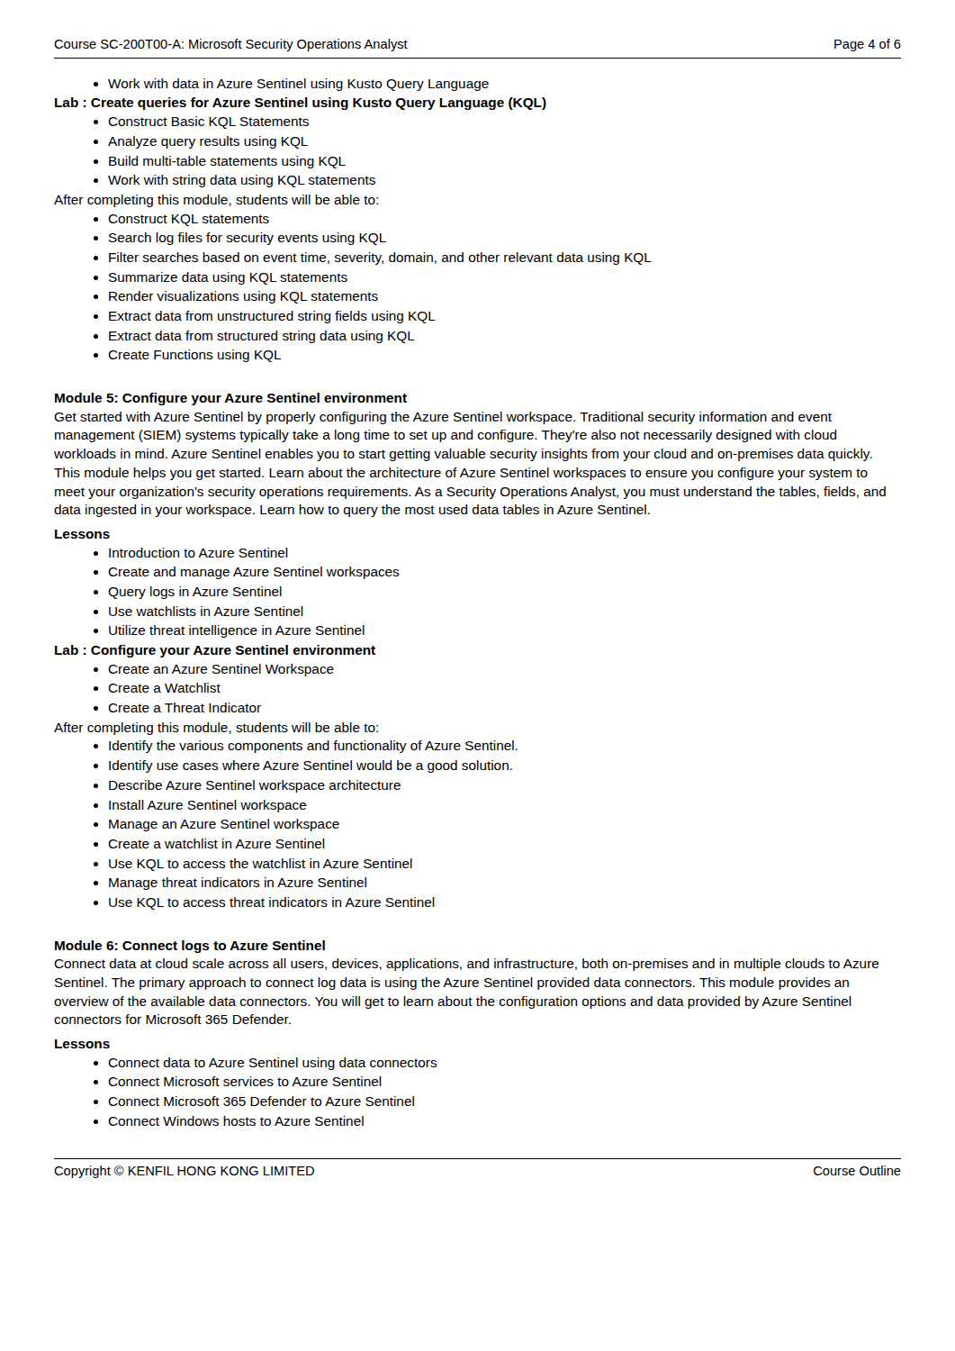Course SC-200T00-A: Microsoft Security Operations Analyst Page 4 of 6
Work with data in Azure Sentinel using Kusto Query Language
Lab : Create queries for Azure Sentinel using Kusto Query Language (KQL)
Construct Basic KQL Statements
Analyze query results using KQL
Build multi-table statements using KQL
Work with string data using KQL statements
After completing this module, students will be able to:
Construct KQL statements
Search log files for security events using KQL
Filter searches based on event time, severity, domain, and other relevant data using KQL
Summarize data using KQL statements
Render visualizations using KQL statements
Extract data from unstructured string fields using KQL
Extract data from structured string data using KQL
Create Functions using KQL
Module 5: Configure your Azure Sentinel environment
Get started with Azure Sentinel by properly configuring the Azure Sentinel workspace. Traditional security information and event management (SIEM) systems typically take a long time to set up and configure. They're also not necessarily designed with cloud workloads in mind. Azure Sentinel enables you to start getting valuable security insights from your cloud and on-premises data quickly. This module helps you get started. Learn about the architecture of Azure Sentinel workspaces to ensure you configure your system to meet your organization's security operations requirements. As a Security Operations Analyst, you must understand the tables, fields, and data ingested in your workspace. Learn how to query the most used data tables in Azure Sentinel.
Lessons
Introduction to Azure Sentinel
Create and manage Azure Sentinel workspaces
Query logs in Azure Sentinel
Use watchlists in Azure Sentinel
Utilize threat intelligence in Azure Sentinel
Lab : Configure your Azure Sentinel environment
Create an Azure Sentinel Workspace
Create a Watchlist
Create a Threat Indicator
After completing this module, students will be able to:
Identify the various components and functionality of Azure Sentinel.
Identify use cases where Azure Sentinel would be a good solution.
Describe Azure Sentinel workspace architecture
Install Azure Sentinel workspace
Manage an Azure Sentinel workspace
Create a watchlist in Azure Sentinel
Use KQL to access the watchlist in Azure Sentinel
Manage threat indicators in Azure Sentinel
Use KQL to access threat indicators in Azure Sentinel
Module 6: Connect logs to Azure Sentinel
Connect data at cloud scale across all users, devices, applications, and infrastructure, both on-premises and in multiple clouds to Azure Sentinel. The primary approach to connect log data is using the Azure Sentinel provided data connectors. This module provides an overview of the available data connectors. You will get to learn about the configuration options and data provided by Azure Sentinel connectors for Microsoft 365 Defender.
Lessons
Connect data to Azure Sentinel using data connectors
Connect Microsoft services to Azure Sentinel
Connect Microsoft 365 Defender to Azure Sentinel
Connect Windows hosts to Azure Sentinel
Copyright © KENFIL HONG KONG LIMITED Course Outline